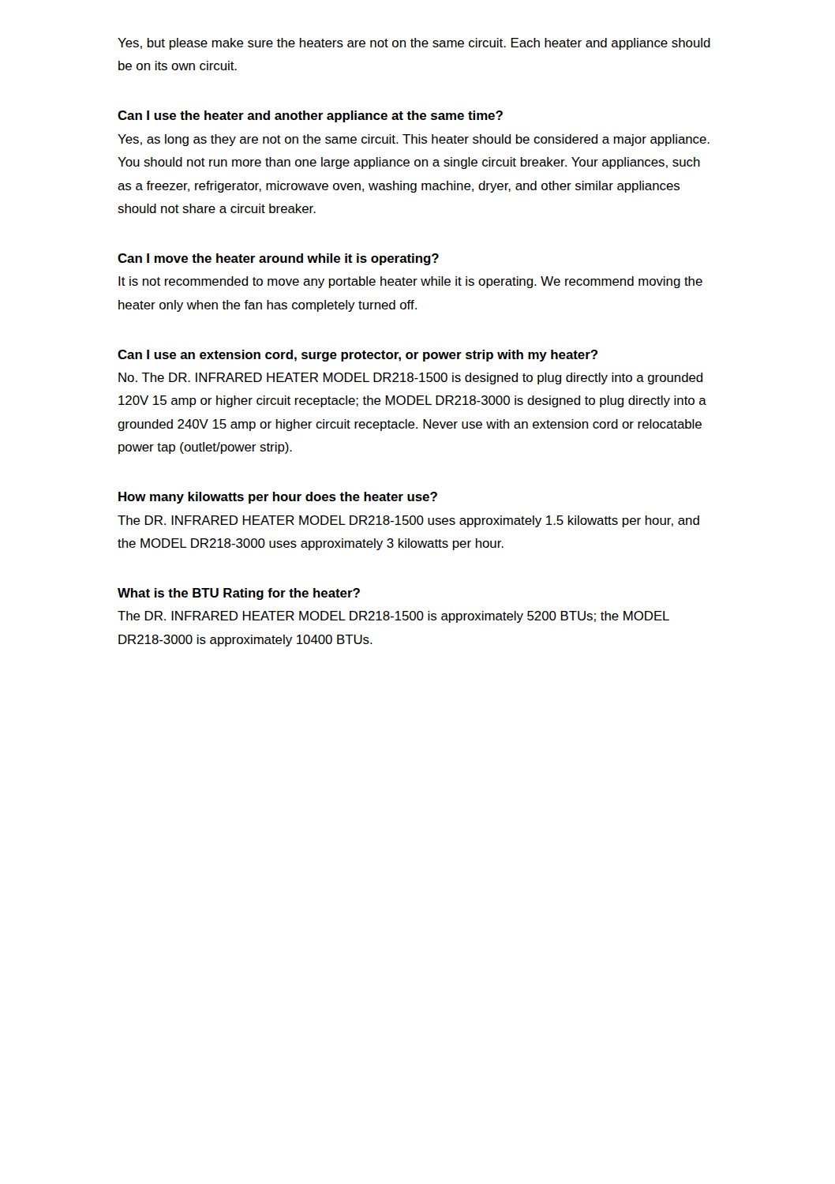Yes, but please make sure the heaters are not on the same circuit. Each heater and appliance should be on its own circuit.
Can I use the heater and another appliance at the same time?
Yes, as long as they are not on the same circuit. This heater should be considered a major appliance. You should not run more than one large appliance on a single circuit breaker. Your appliances, such as a freezer, refrigerator, microwave oven, washing machine, dryer, and other similar appliances should not share a circuit breaker.
Can I move the heater around while it is operating?
It is not recommended to move any portable heater while it is operating. We recommend moving the heater only when the fan has completely turned off.
Can I use an extension cord, surge protector, or power strip with my heater?
No. The DR. INFRARED HEATER MODEL DR218-1500 is designed to plug directly into a grounded 120V 15 amp or higher circuit receptacle; the MODEL DR218-3000 is designed to plug directly into a grounded 240V 15 amp or higher circuit receptacle. Never use with an extension cord or relocatable power tap (outlet/power strip).
How many kilowatts per hour does the heater use?
The DR. INFRARED HEATER MODEL DR218-1500 uses approximately 1.5 kilowatts per hour, and the MODEL DR218-3000 uses approximately 3 kilowatts per hour.
What is the BTU Rating for the heater?
The DR. INFRARED HEATER MODEL DR218-1500 is approximately 5200 BTUs; the MODEL DR218-3000 is approximately 10400 BTUs.